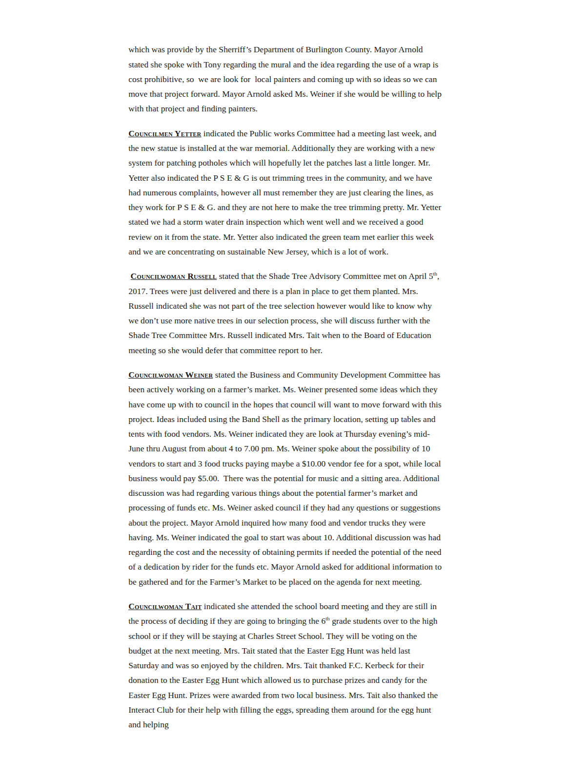which was provide by the Sherriff’s Department of Burlington County. Mayor Arnold stated she spoke with Tony regarding the mural and the idea regarding the use of a wrap is cost prohibitive, so we are look for local painters and coming up with so ideas so we can move that project forward. Mayor Arnold asked Ms. Weiner if she would be willing to help with that project and finding painters.
Councilmen Yetter indicated the Public works Committee had a meeting last week, and the new statue is installed at the war memorial. Additionally they are working with a new system for patching potholes which will hopefully let the patches last a little longer. Mr. Yetter also indicated the P S E & G is out trimming trees in the community, and we have had numerous complaints, however all must remember they are just clearing the lines, as they work for P S E & G. and they are not here to make the tree trimming pretty. Mr. Yetter stated we had a storm water drain inspection which went well and we received a good review on it from the state. Mr. Yetter also indicated the green team met earlier this week and we are concentrating on sustainable New Jersey, which is a lot of work.
Councilwoman Russell stated that the Shade Tree Advisory Committee met on April 5th, 2017. Trees were just delivered and there is a plan in place to get them planted. Mrs. Russell indicated she was not part of the tree selection however would like to know why we don’t use more native trees in our selection process, she will discuss further with the Shade Tree Committee Mrs. Russell indicated Mrs. Tait when to the Board of Education meeting so she would defer that committee report to her.
Councilwoman Weiner stated the Business and Community Development Committee has been actively working on a farmer’s market. Ms. Weiner presented some ideas which they have come up with to council in the hopes that council will want to move forward with this project. Ideas included using the Band Shell as the primary location, setting up tables and tents with food vendors. Ms. Weiner indicated they are look at Thursday evening’s mid-June thru August from about 4 to 7.00 pm. Ms. Weiner spoke about the possibility of 10 vendors to start and 3 food trucks paying maybe a $10.00 vendor fee for a spot, while local business would pay $5.00. There was the potential for music and a sitting area. Additional discussion was had regarding various things about the potential farmer’s market and processing of funds etc. Ms. Weiner asked council if they had any questions or suggestions about the project. Mayor Arnold inquired how many food and vendor trucks they were having. Ms. Weiner indicated the goal to start was about 10. Additional discussion was had regarding the cost and the necessity of obtaining permits if needed the potential of the need of a dedication by rider for the funds etc. Mayor Arnold asked for additional information to be gathered and for the Farmer’s Market to be placed on the agenda for next meeting.
Councilwoman Tait indicated she attended the school board meeting and they are still in the process of deciding if they are going to bringing the 6th grade students over to the high school or if they will be staying at Charles Street School. They will be voting on the budget at the next meeting. Mrs. Tait stated that the Easter Egg Hunt was held last Saturday and was so enjoyed by the children. Mrs. Tait thanked F.C. Kerbeck for their donation to the Easter Egg Hunt which allowed us to purchase prizes and candy for the Easter Egg Hunt. Prizes were awarded from two local business. Mrs. Tait also thanked the Interact Club for their help with filling the eggs, spreading them around for the egg hunt and helping